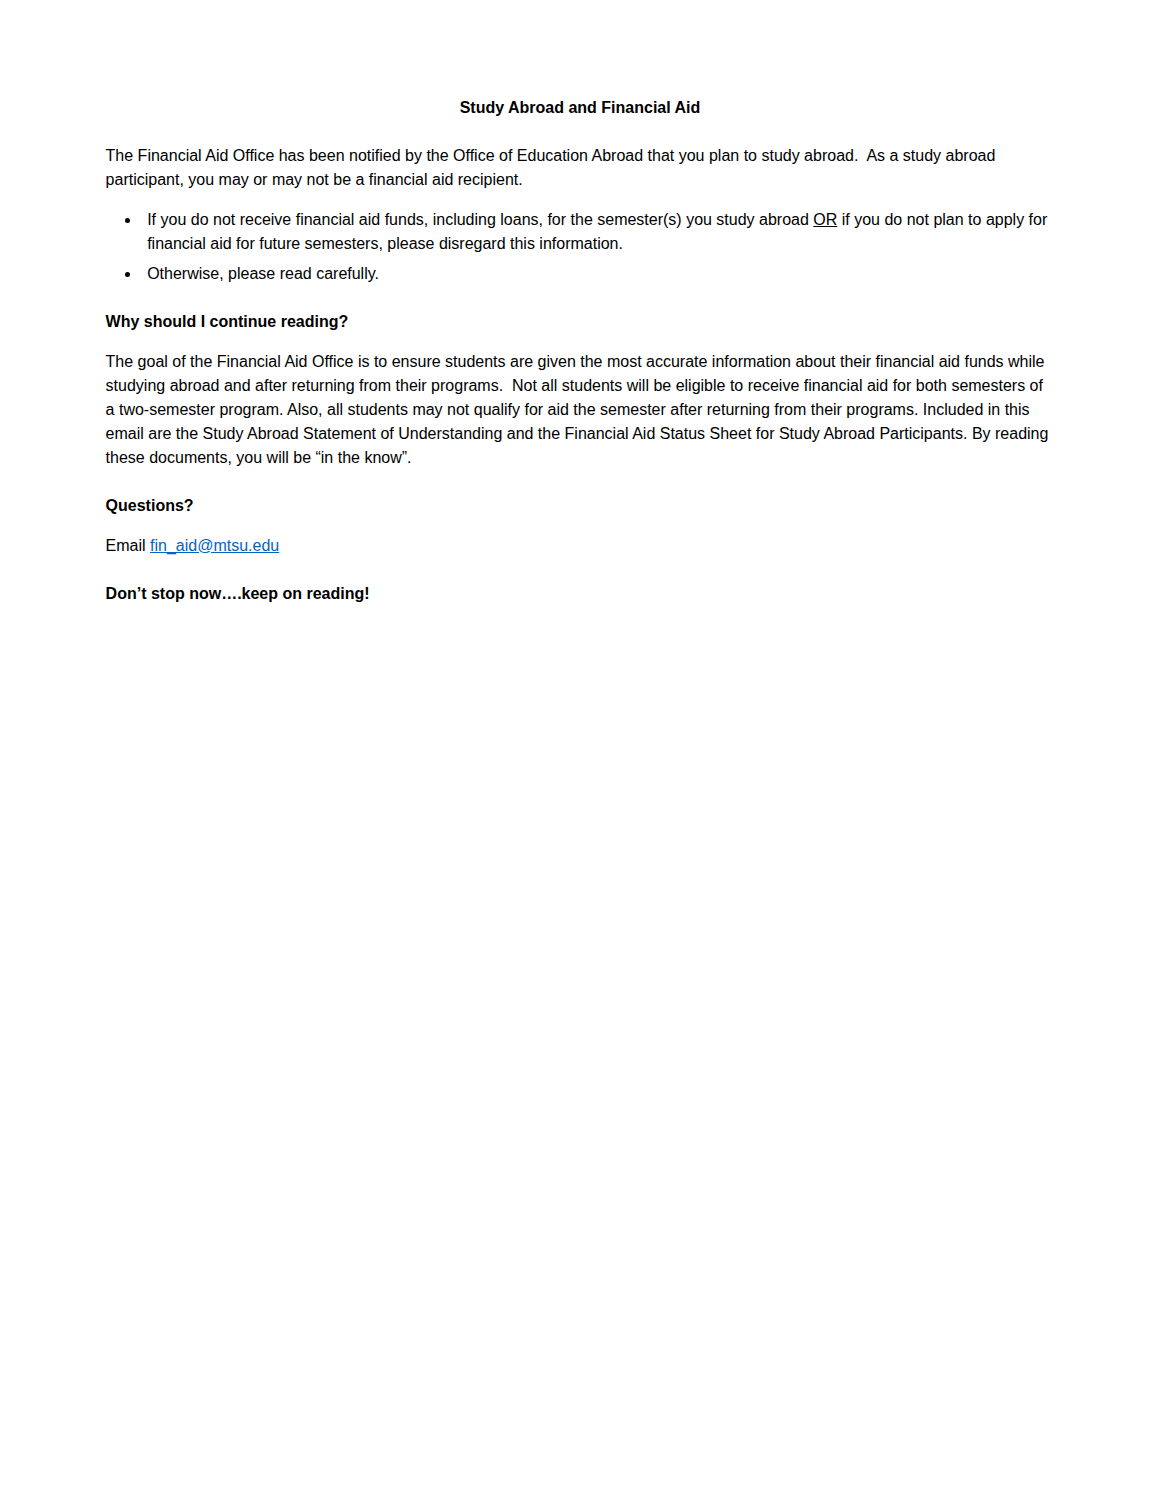Study Abroad and Financial Aid
The Financial Aid Office has been notified by the Office of Education Abroad that you plan to study abroad. As a study abroad participant, you may or may not be a financial aid recipient.
If you do not receive financial aid funds, including loans, for the semester(s) you study abroad OR if you do not plan to apply for financial aid for future semesters, please disregard this information.
Otherwise, please read carefully.
Why should I continue reading?
The goal of the Financial Aid Office is to ensure students are given the most accurate information about their financial aid funds while studying abroad and after returning from their programs. Not all students will be eligible to receive financial aid for both semesters of a two-semester program. Also, all students may not qualify for aid the semester after returning from their programs. Included in this email are the Study Abroad Statement of Understanding and the Financial Aid Status Sheet for Study Abroad Participants. By reading these documents, you will be “in the know”.
Questions?
Email fin_aid@mtsu.edu
Don’t stop now….keep on reading!